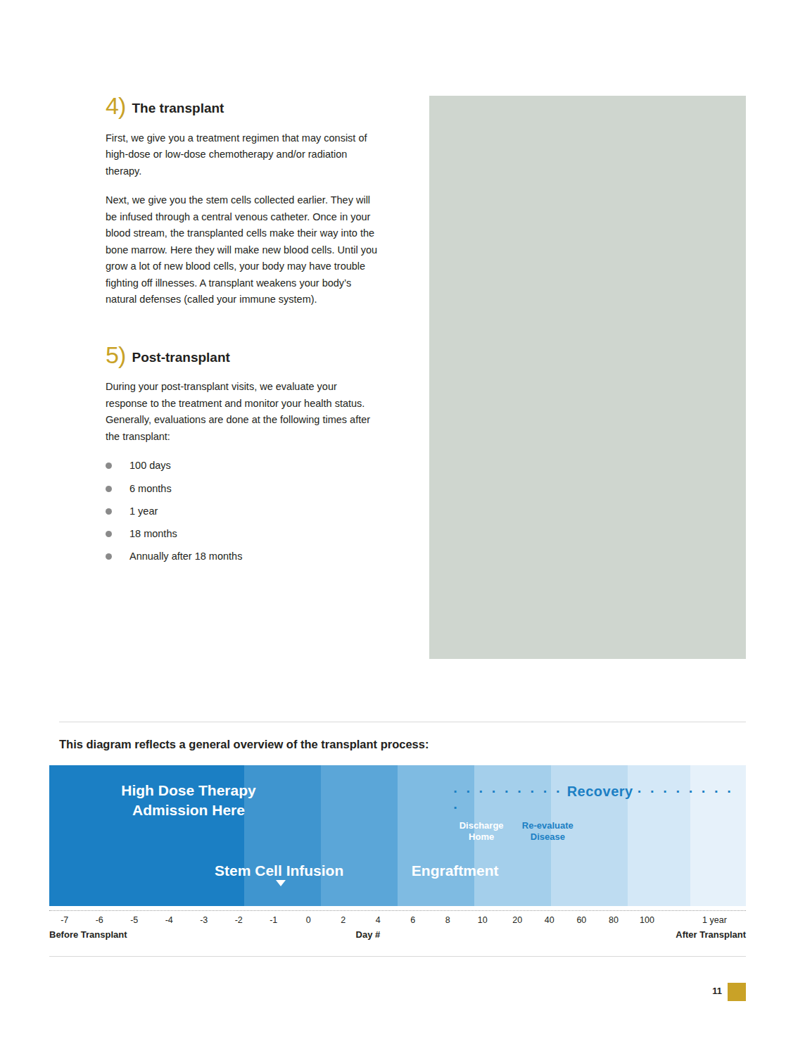4) The transplant
First, we give you a treatment regimen that may consist of high-dose or low-dose chemotherapy and/or radiation therapy.
Next, we give you the stem cells collected earlier. They will be infused through a central venous catheter. Once in your blood stream, the transplanted cells make their way into the bone marrow. Here they will make new blood cells. Until you grow a lot of new blood cells, your body may have trouble fighting off illnesses. A transplant weakens your body’s natural defenses (called your immune system).
5) Post-transplant
During your post-transplant visits, we evaluate your response to the treatment and monitor your health status. Generally, evaluations are done at the following times after the transplant:
100 days
6 months
1 year
18 months
Annually after 18 months
This diagram reflects a general overview of the transplant process:
High Dose Therapy
Admission Here
Stem Cell Infusion
Engraftment
· · · · · · · · · Recovery · · · · · · · · ·
Discharge
Home
Re-evaluate
Disease
-7 -6 -5 -4 -3 -2 -1 0 2 4 6 8 10 20 40 60 80 100 1 year
Before Transplant Day # After Transplant
11